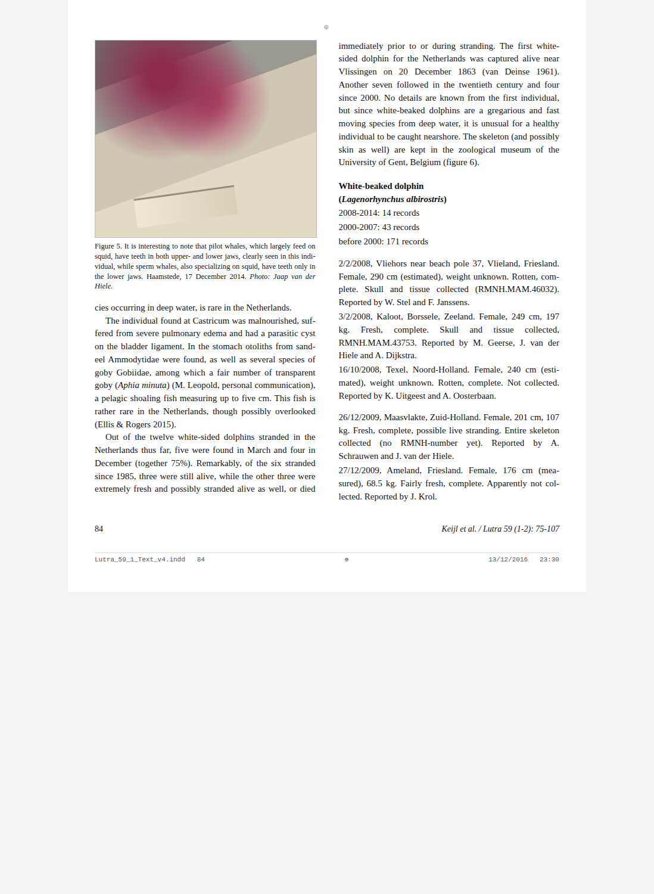⊕
Figure 5. It is interesting to note that pilot whales, which largely feed on squid, have teeth in both upper- and lower jaws, clearly seen in this individual, while sperm whales, also specializing on squid, have teeth only in the lower jaws. Haamstede, 17 December 2014. Photo: Jaap van der Hiele.
cies occurring in deep water, is rare in the Netherlands.
The individual found at Castricum was malnourished, suffered from severe pulmonary edema and had a parasitic cyst on the bladder ligament. In the stomach otoliths from sand-eel Ammodytidae were found, as well as several species of goby Gobiidae, among which a fair number of transparent goby (Aphia minuta) (M. Leopold, personal communication), a pelagic shoaling fish measuring up to five cm. This fish is rather rare in the Netherlands, though possibly overlooked (Ellis & Rogers 2015).
Out of the twelve white-sided dolphins stranded in the Netherlands thus far, five were found in March and four in December (together 75%). Remarkably, of the six stranded since 1985, three were still alive, while the other three were extremely fresh and possibly stranded alive as well, or died immediately prior to or during stranding. The first white-sided dolphin for the Netherlands was captured alive near Vlissingen on 20 December 1863 (van Deinse 1961). Another seven followed in the twentieth century and four since 2000. No details are known from the first individual, but since white-beaked dolphins are a gregarious and fast moving species from deep water, it is unusual for a healthy individual to be caught nearshore. The skeleton (and possibly skin as well) are kept in the zoological museum of the University of Gent, Belgium (figure 6).
White-beaked dolphin
(Lagenorhynchus albirostris)
2008-2014: 14 records
2000-2007: 43 records
before 2000: 171 records
2/2/2008, Vliehors near beach pole 37, Vlieland, Friesland. Female, 290 cm (estimated), weight unknown. Rotten, complete. Skull and tissue collected (RMNH.MAM.46032). Reported by W. Stel and F. Janssens.
3/2/2008, Kaloot, Borssele, Zeeland. Female, 249 cm, 197 kg. Fresh, complete. Skull and tissue collected, RMNH.MAM.43753. Reported by M. Geerse, J. van der Hiele and A. Dijkstra.
16/10/2008, Texel, Noord-Holland. Female, 240 cm (estimated), weight unknown. Rotten, complete. Not collected. Reported by K. Uitgeest and A. Oosterbaan.
26/12/2009, Maasvlakte, Zuid-Holland. Female, 201 cm, 107 kg. Fresh, complete, possible live stranding. Entire skeleton collected (no RMNH-number yet). Reported by A. Schrauwen and J. van der Hiele.
27/12/2009, Ameland, Friesland. Female, 176 cm (measured), 68.5 kg. Fairly fresh, complete. Apparently not collected. Reported by J. Krol.
84
Keijl et al. / Lutra 59 (1-2): 75-107
Lutra_59_1_Text_v4.indd 84 ⊕ 13/12/2016 23:30